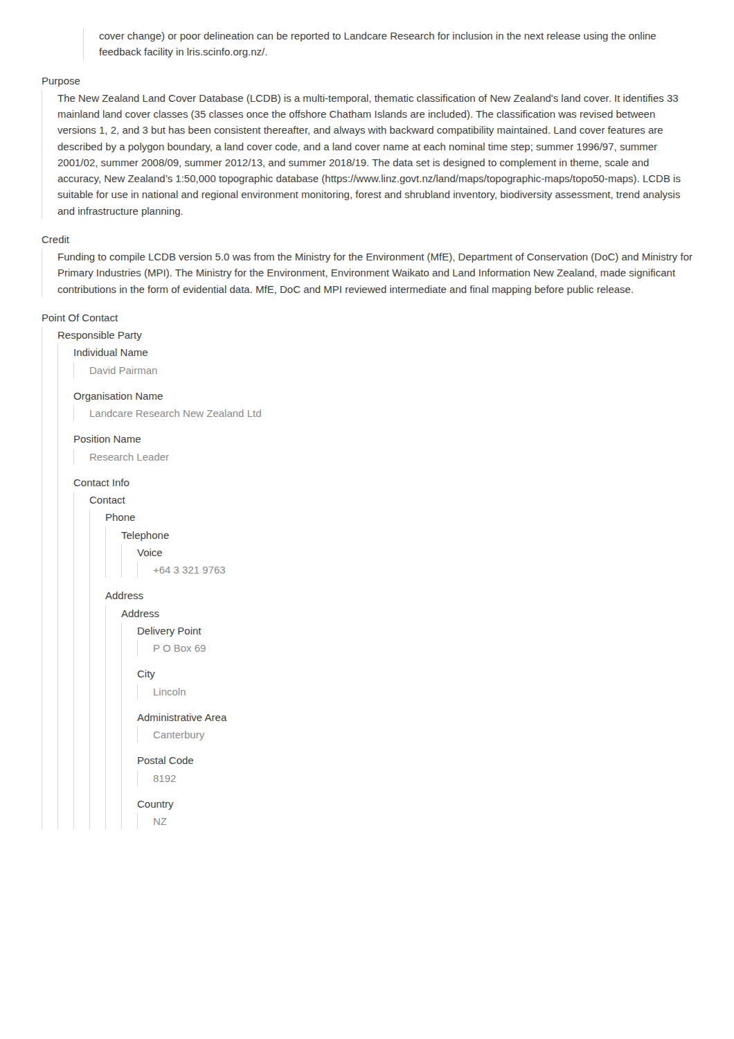cover change) or poor delineation can be reported to Landcare Research for inclusion in the next release using the online feedback facility in lris.scinfo.org.nz/.
Purpose
The New Zealand Land Cover Database (LCDB) is a multi-temporal, thematic classification of New Zealand's land cover. It identifies 33 mainland land cover classes (35 classes once the offshore Chatham Islands are included). The classification was revised between versions 1, 2, and 3 but has been consistent thereafter, and always with backward compatibility maintained. Land cover features are described by a polygon boundary, a land cover code, and a land cover name at each nominal time step; summer 1996/97, summer 2001/02, summer 2008/09, summer 2012/13, and summer 2018/19. The data set is designed to complement in theme, scale and accuracy, New Zealand’s 1:50,000 topographic database (https://www.linz.govt.nz/land/maps/topographic-maps/topo50-maps). LCDB is suitable for use in national and regional environment monitoring, forest and shrubland inventory, biodiversity assessment, trend analysis and infrastructure planning.
Credit
Funding to compile LCDB version 5.0 was from the Ministry for the Environment (MfE), Department of Conservation (DoC) and Ministry for Primary Industries (MPI). The Ministry for the Environment, Environment Waikato and Land Information New Zealand, made significant contributions in the form of evidential data. MfE, DoC and MPI reviewed intermediate and final mapping before public release.
Point Of Contact
Responsible Party
Individual Name
David Pairman
Organisation Name
Landcare Research New Zealand Ltd
Position Name
Research Leader
Contact Info
Contact
Phone
Telephone
Voice
+64 3 321 9763
Address
Address
Delivery Point
P O Box 69
City
Lincoln
Administrative Area
Canterbury
Postal Code
8192
Country
NZ